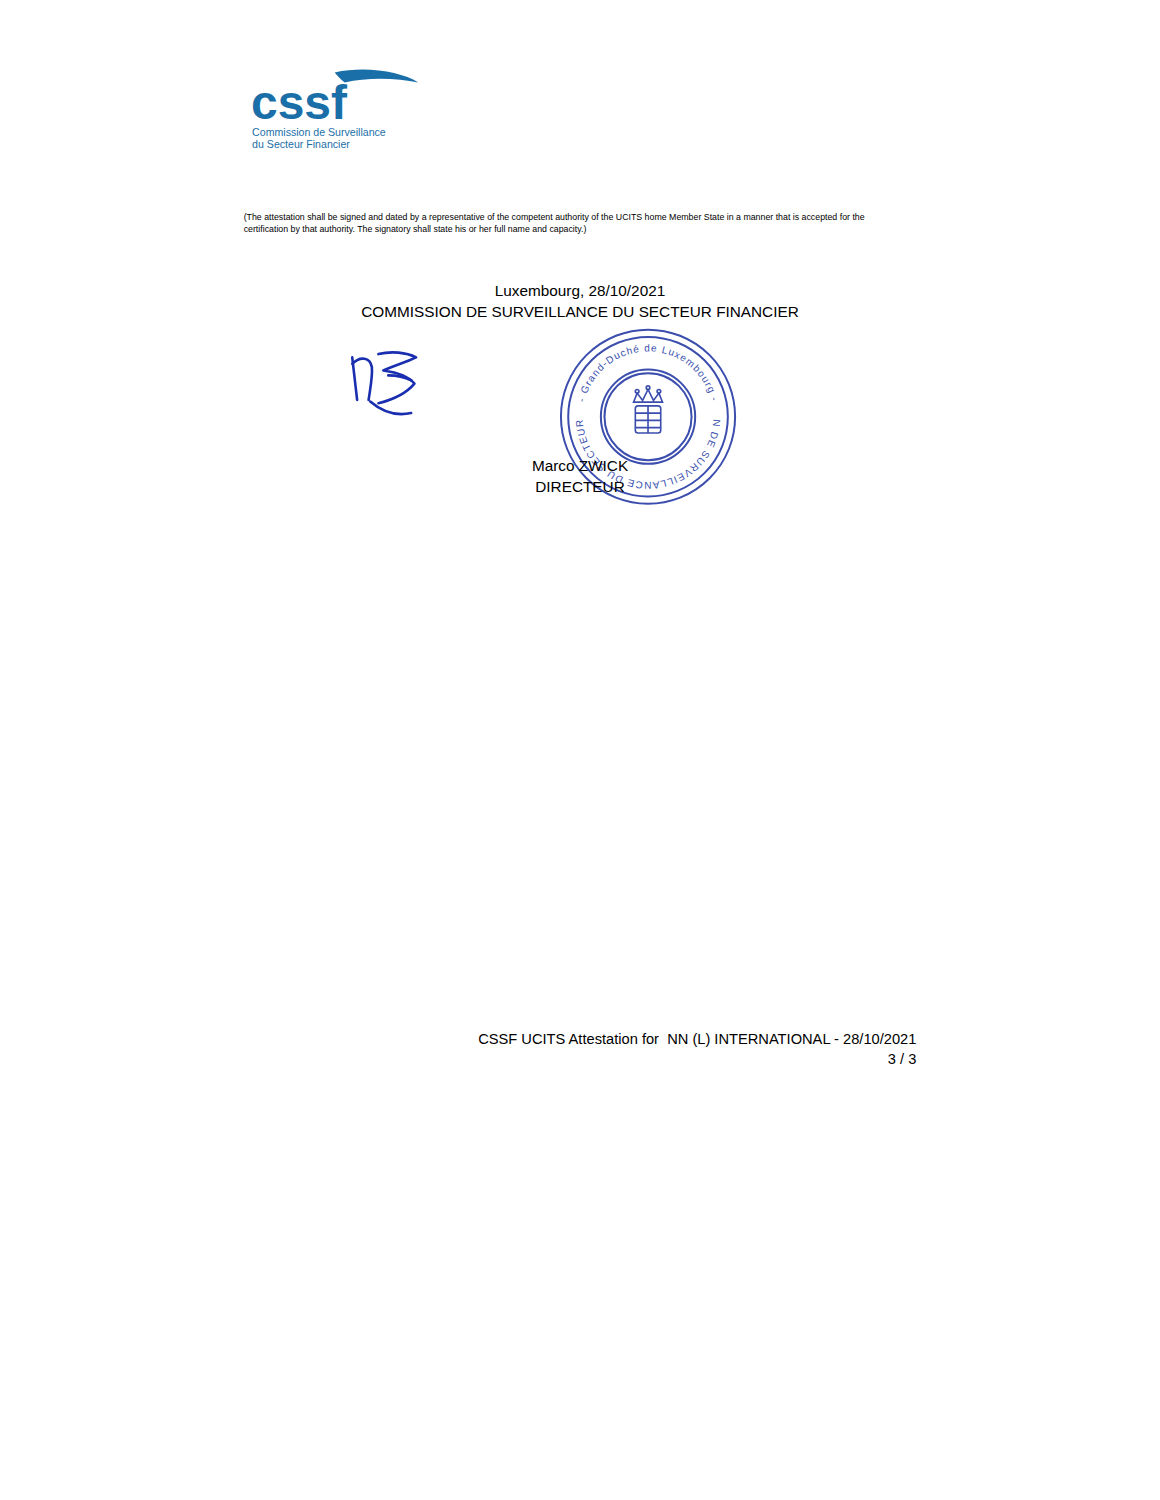cssf Commission de Surveillance du Secteur Financier
(The attestation shall be signed and dated by a representative of the competent authority of the UCITS home Member State in a manner that is accepted for the certification by that authority. The signatory shall state his or her full name and capacity.)
Luxembourg, 28/10/2021
COMMISSION DE SURVEILLANCE DU SECTEUR FINANCIER
- Grand-Duché de Luxembourg - COMMISSION DE SURVEILLANCE DU SECTEUR FINANCIER
Marco ZWICK DIRECTEUR
CSSF UCITS Attestation for NN (L) INTERNATIONAL - 28/10/2021
3 / 3